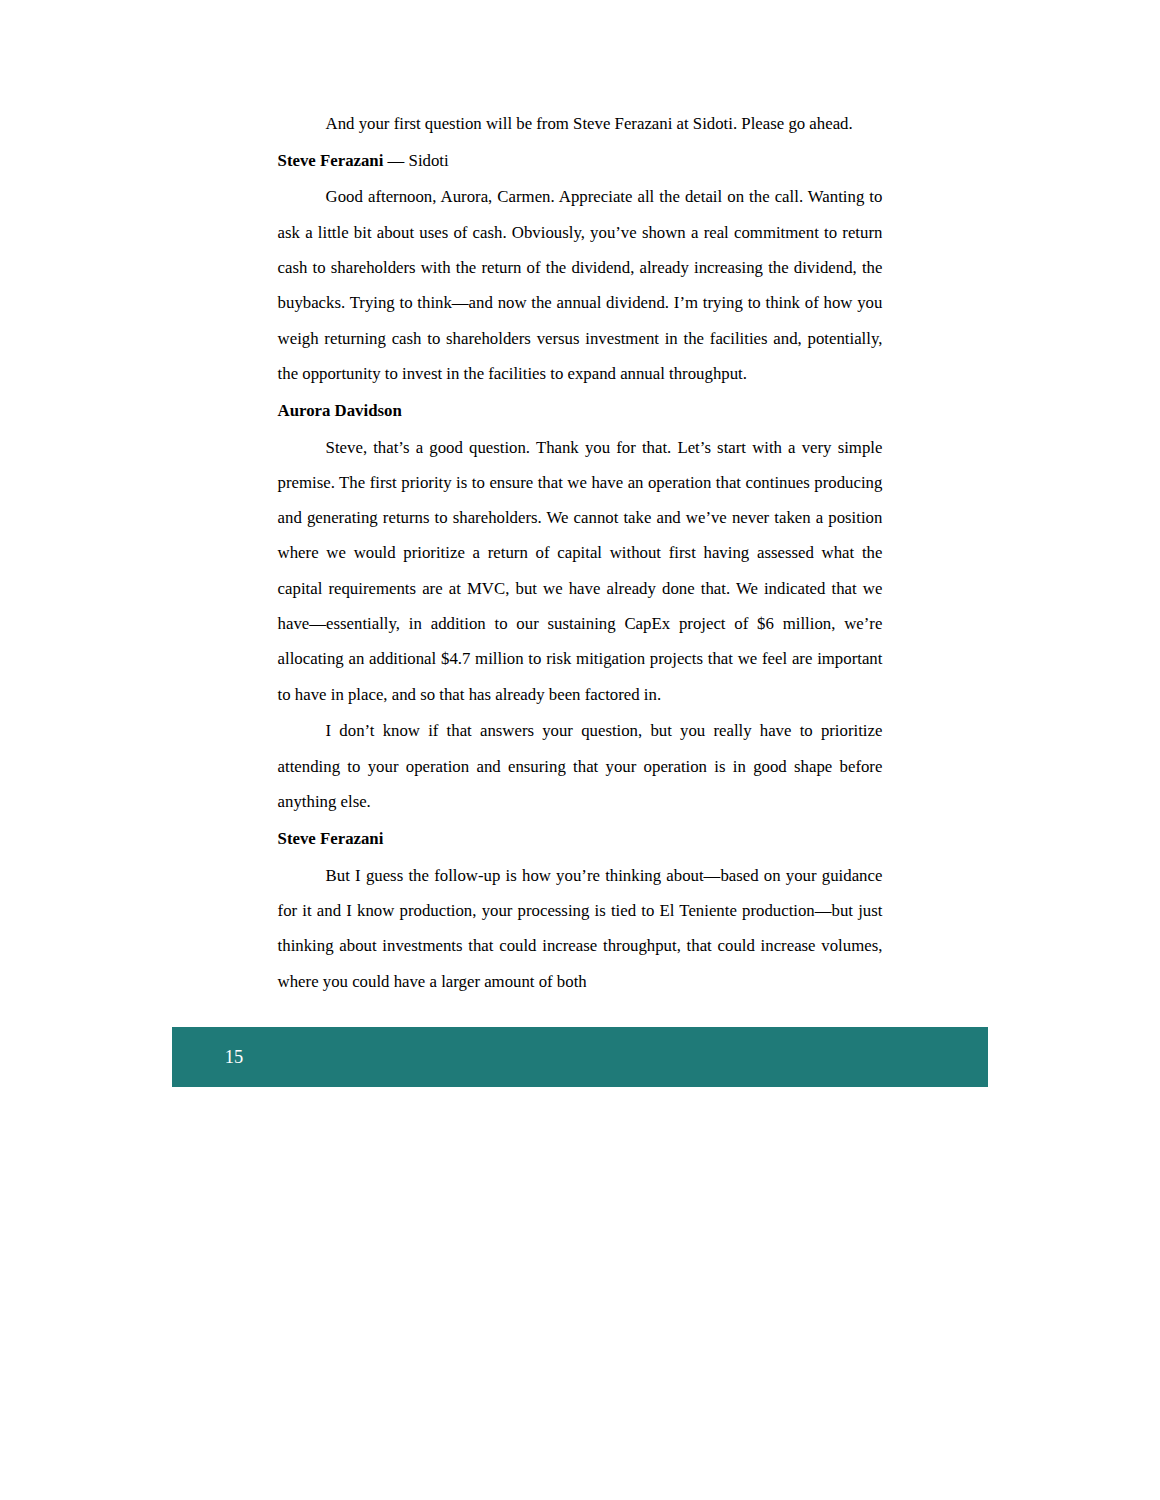And your first question will be from Steve Ferazani at Sidoti. Please go ahead.
Steve Ferazani — Sidoti
Good afternoon, Aurora, Carmen. Appreciate all the detail on the call. Wanting to ask a little bit about uses of cash. Obviously, you’ve shown a real commitment to return cash to shareholders with the return of the dividend, already increasing the dividend, the buybacks. Trying to think—and now the annual dividend. I’m trying to think of how you weigh returning cash to shareholders versus investment in the facilities and, potentially, the opportunity to invest in the facilities to expand annual throughput.
Aurora Davidson
Steve, that’s a good question. Thank you for that. Let’s start with a very simple premise. The first priority is to ensure that we have an operation that continues producing and generating returns to shareholders. We cannot take and we’ve never taken a position where we would prioritize a return of capital without first having assessed what the capital requirements are at MVC, but we have already done that. We indicated that we have—essentially, in addition to our sustaining CapEx project of $6 million, we’re allocating an additional $4.7 million to risk mitigation projects that we feel are important to have in place, and so that has already been factored in.
I don’t know if that answers your question, but you really have to prioritize attending to your operation and ensuring that your operation is in good shape before anything else.
Steve Ferazani
But I guess the follow-up is how you’re thinking about—based on your guidance for it and I know production, your processing is tied to El Teniente production—but just thinking about investments that could increase throughput, that could increase volumes, where you could have a larger amount of both
15